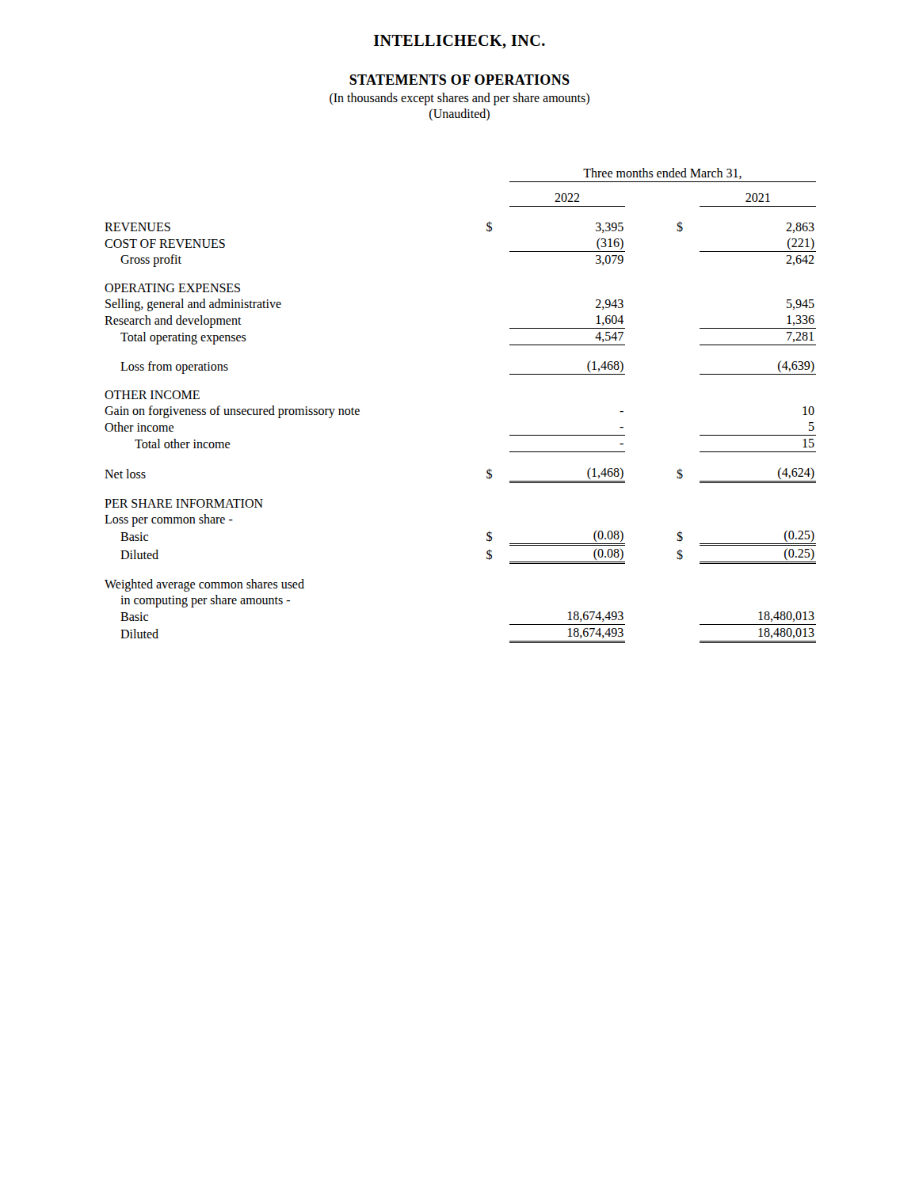INTELLICHECK, INC.
STATEMENTS OF OPERATIONS
(In thousands except shares and per share amounts)
(Unaudited)
| | | Three months ended March 31, |
| | | 2022 | | | 2021 |
| REVENUES | $ | 3,395 | | $ | 2,863 |
| COST OF REVENUES | | (316) | | | (221) |
| Gross profit | | 3,079 | | | 2,642 |
| OPERATING EXPENSES | | | | | |
| Selling, general and administrative | | 2,943 | | | 5,945 |
| Research and development | | 1,604 | | | 1,336 |
| Total operating expenses | | 4,547 | | | 7,281 |
| Loss from operations | | (1,468) | | | (4,639) |
| OTHER INCOME | | | | | |
| Gain on forgiveness of unsecured promissory note | | - | | | 10 |
| Other income | | - | | | 5 |
| Total other income | | - | | | 15 |
| Net loss | $ | (1,468) | | $ | (4,624) |
| PER SHARE INFORMATION | | | | | |
| Loss per common share - | | | | | |
| Basic | $ | (0.08) | | $ | (0.25) |
| Diluted | $ | (0.08) | | $ | (0.25) |
| Weighted average common shares used | | | | | |
| in computing per share amounts - | | | | | |
| Basic | | 18,674,493 | | | 18,480,013 |
| Diluted | | 18,674,493 | | | 18,480,013 |